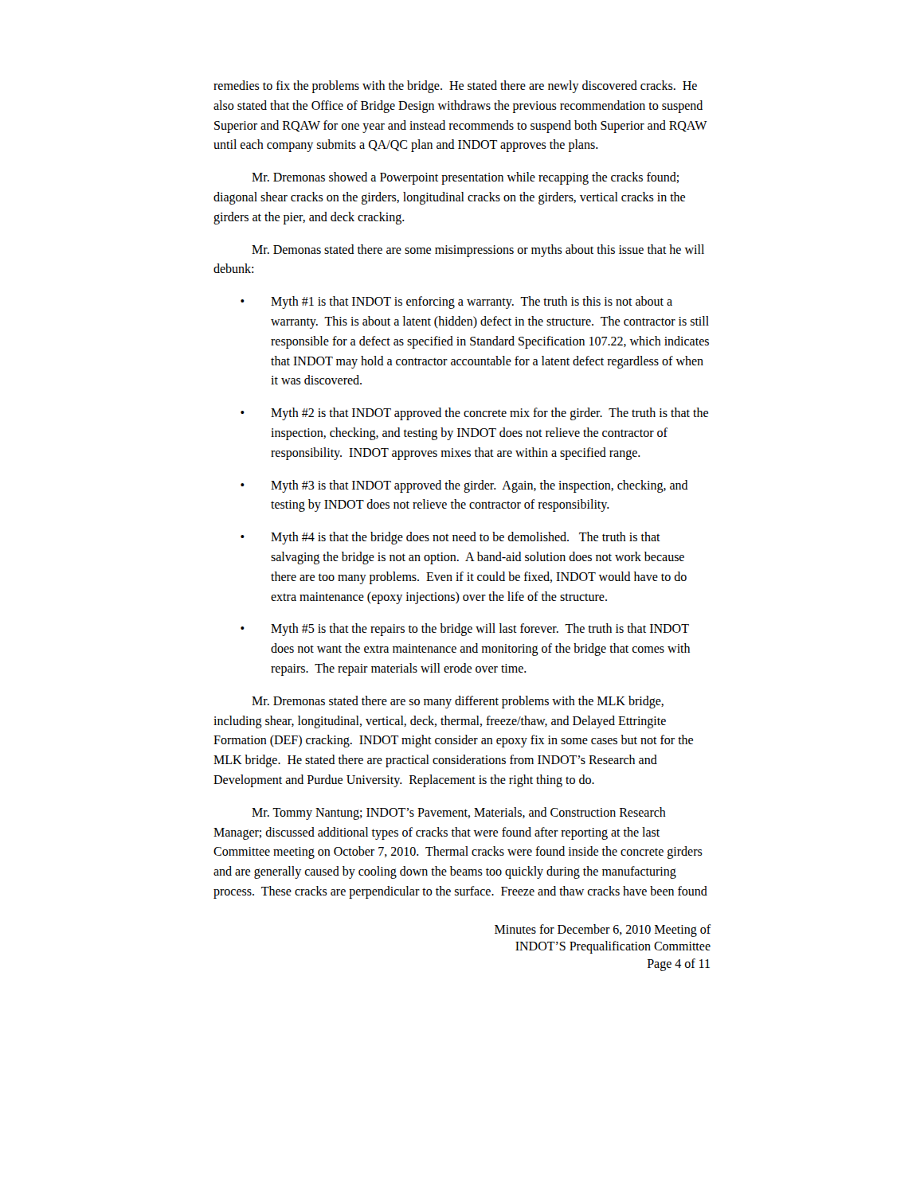remedies to fix the problems with the bridge. He stated there are newly discovered cracks. He also stated that the Office of Bridge Design withdraws the previous recommendation to suspend Superior and RQAW for one year and instead recommends to suspend both Superior and RQAW until each company submits a QA/QC plan and INDOT approves the plans.
Mr. Dremonas showed a Powerpoint presentation while recapping the cracks found; diagonal shear cracks on the girders, longitudinal cracks on the girders, vertical cracks in the girders at the pier, and deck cracking.
Mr. Demonas stated there are some misimpressions or myths about this issue that he will debunk:
Myth #1 is that INDOT is enforcing a warranty. The truth is this is not about a warranty. This is about a latent (hidden) defect in the structure. The contractor is still responsible for a defect as specified in Standard Specification 107.22, which indicates that INDOT may hold a contractor accountable for a latent defect regardless of when it was discovered.
Myth #2 is that INDOT approved the concrete mix for the girder. The truth is that the inspection, checking, and testing by INDOT does not relieve the contractor of responsibility. INDOT approves mixes that are within a specified range.
Myth #3 is that INDOT approved the girder. Again, the inspection, checking, and testing by INDOT does not relieve the contractor of responsibility.
Myth #4 is that the bridge does not need to be demolished. The truth is that salvaging the bridge is not an option. A band-aid solution does not work because there are too many problems. Even if it could be fixed, INDOT would have to do extra maintenance (epoxy injections) over the life of the structure.
Myth #5 is that the repairs to the bridge will last forever. The truth is that INDOT does not want the extra maintenance and monitoring of the bridge that comes with repairs. The repair materials will erode over time.
Mr. Dremonas stated there are so many different problems with the MLK bridge, including shear, longitudinal, vertical, deck, thermal, freeze/thaw, and Delayed Ettringite Formation (DEF) cracking. INDOT might consider an epoxy fix in some cases but not for the MLK bridge. He stated there are practical considerations from INDOT’s Research and Development and Purdue University. Replacement is the right thing to do.
Mr. Tommy Nantung; INDOT’s Pavement, Materials, and Construction Research Manager; discussed additional types of cracks that were found after reporting at the last Committee meeting on October 7, 2010. Thermal cracks were found inside the concrete girders and are generally caused by cooling down the beams too quickly during the manufacturing process. These cracks are perpendicular to the surface. Freeze and thaw cracks have been found
Minutes for December 6, 2010 Meeting of
INDOT’S Prequalification Committee
Page 4 of 11